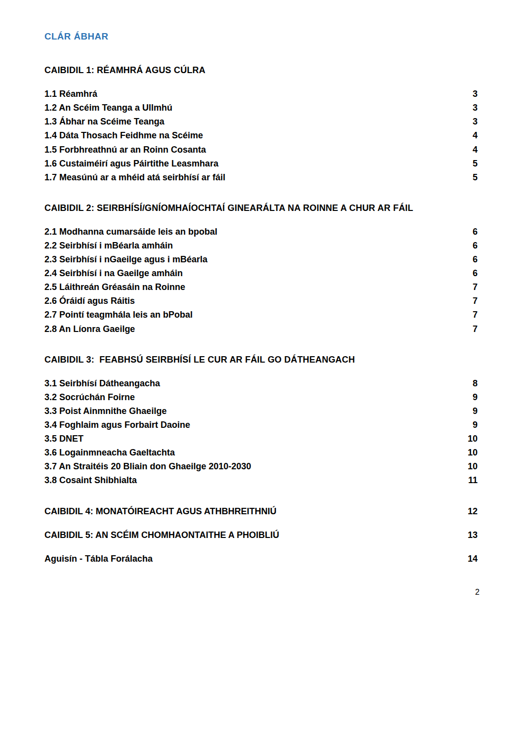CLÁR ÁBHAR
CAIBIDIL 1: RÉAMHRÁ AGUS CÚLRA
| 1.1 Réamhrá | 3 |
| 1.2 An Scéim Teanga a Ullmhú | 3 |
| 1.3 Ábhar na Scéime Teanga | 3 |
| 1.4 Dáta Thosach Feidhme na Scéime | 4 |
| 1.5 Forbhreathnú ar an Roinn Cosanta | 4 |
| 1.6 Custaiméirí agus Páirtithe Leasmhara | 5 |
| 1.7 Measúnú ar a mhéid atá seirbhísí ar fáil | 5 |
CAIBIDIL 2: SEIRBHÍSÍ/GNÍOMHAÍOCHTAÍ GINEARÁLTA NA ROINNE A CHUR AR FÁIL
| 2.1 Modhanna cumarsáide leis an bpobal | 6 |
| 2.2 Seirbhísí i mBéarla amháin | 6 |
| 2.3 Seirbhísí i nGaeilge agus i mBéarla | 6 |
| 2.4 Seirbhísí i na Gaeilge amháin | 6 |
| 2.5 Láithreán Gréasáin na Roinne | 7 |
| 2.6 Óráidí agus Ráitis | 7 |
| 2.7 Pointí teagmhála leis an bPobal | 7 |
| 2.8 An Líonra Gaeilge | 7 |
CAIBIDIL 3: FEABHSÚ SEIRBHÍSÍ LE CUR AR FÁIL GO DÁTHEANGACH
| 3.1 Seirbhísí Dátheangacha | 8 |
| 3.2 Socrúchán Foirne | 9 |
| 3.3 Poist Ainmnithe Ghaeilge | 9 |
| 3.4 Foghlaim agus Forbairt Daoine | 9 |
| 3.5 DNET | 10 |
| 3.6 Logainmneacha Gaeltachta | 10 |
| 3.7 An Straitéis 20 Bliain don Ghaeilge 2010-2030 | 10 |
| 3.8 Cosaint Shibhialta | 11 |
| CAIBIDIL 4: MONATÓIREACHT AGUS ATHBHREITHNIÚ | 12 |
| CAIBIDIL 5: AN SCÉIM CHOMHAONTAITHE A PHOIBLIÚ | 13 |
| Aguisín - Tábla Forálacha | 14 |
2